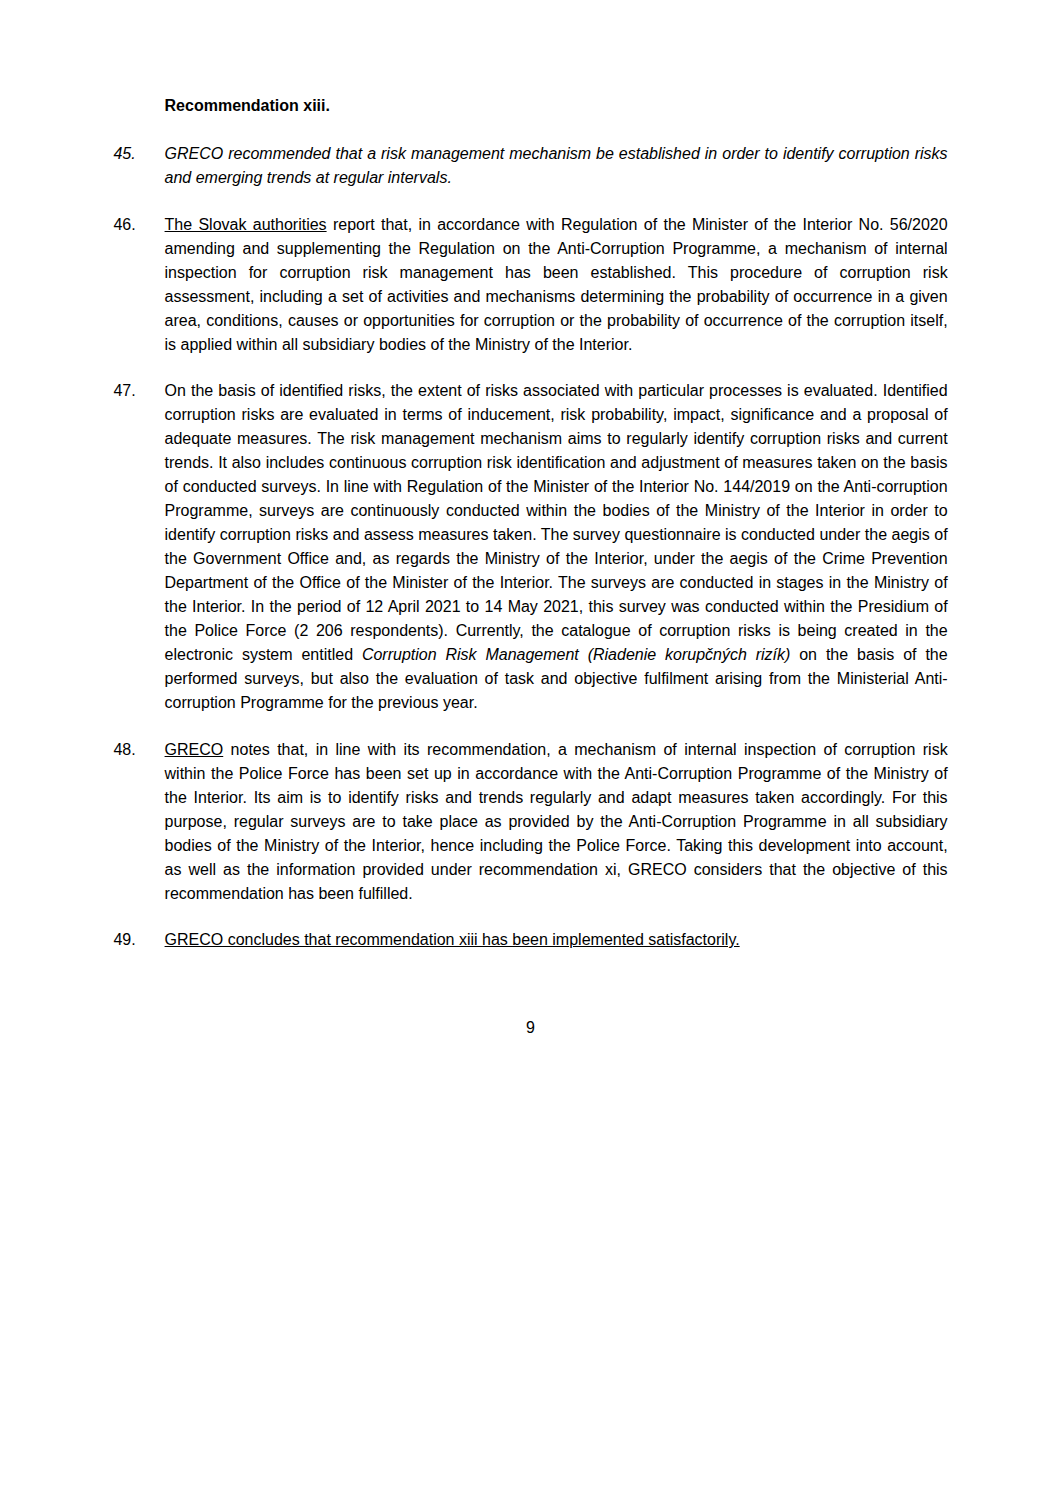Recommendation xiii.
GRECO recommended that a risk management mechanism be established in order to identify corruption risks and emerging trends at regular intervals.
The Slovak authorities report that, in accordance with Regulation of the Minister of the Interior No. 56/2020 amending and supplementing the Regulation on the Anti-Corruption Programme, a mechanism of internal inspection for corruption risk management has been established. This procedure of corruption risk assessment, including a set of activities and mechanisms determining the probability of occurrence in a given area, conditions, causes or opportunities for corruption or the probability of occurrence of the corruption itself, is applied within all subsidiary bodies of the Ministry of the Interior.
On the basis of identified risks, the extent of risks associated with particular processes is evaluated. Identified corruption risks are evaluated in terms of inducement, risk probability, impact, significance and a proposal of adequate measures. The risk management mechanism aims to regularly identify corruption risks and current trends. It also includes continuous corruption risk identification and adjustment of measures taken on the basis of conducted surveys. In line with Regulation of the Minister of the Interior No. 144/2019 on the Anti-corruption Programme, surveys are continuously conducted within the bodies of the Ministry of the Interior in order to identify corruption risks and assess measures taken. The survey questionnaire is conducted under the aegis of the Government Office and, as regards the Ministry of the Interior, under the aegis of the Crime Prevention Department of the Office of the Minister of the Interior. The surveys are conducted in stages in the Ministry of the Interior. In the period of 12 April 2021 to 14 May 2021, this survey was conducted within the Presidium of the Police Force (2 206 respondents). Currently, the catalogue of corruption risks is being created in the electronic system entitled Corruption Risk Management (Riadenie korupčných rizík) on the basis of the performed surveys, but also the evaluation of task and objective fulfilment arising from the Ministerial Anti-corruption Programme for the previous year.
GRECO notes that, in line with its recommendation, a mechanism of internal inspection of corruption risk within the Police Force has been set up in accordance with the Anti-Corruption Programme of the Ministry of the Interior. Its aim is to identify risks and trends regularly and adapt measures taken accordingly. For this purpose, regular surveys are to take place as provided by the Anti-Corruption Programme in all subsidiary bodies of the Ministry of the Interior, hence including the Police Force. Taking this development into account, as well as the information provided under recommendation xi, GRECO considers that the objective of this recommendation has been fulfilled.
GRECO concludes that recommendation xiii has been implemented satisfactorily.
9